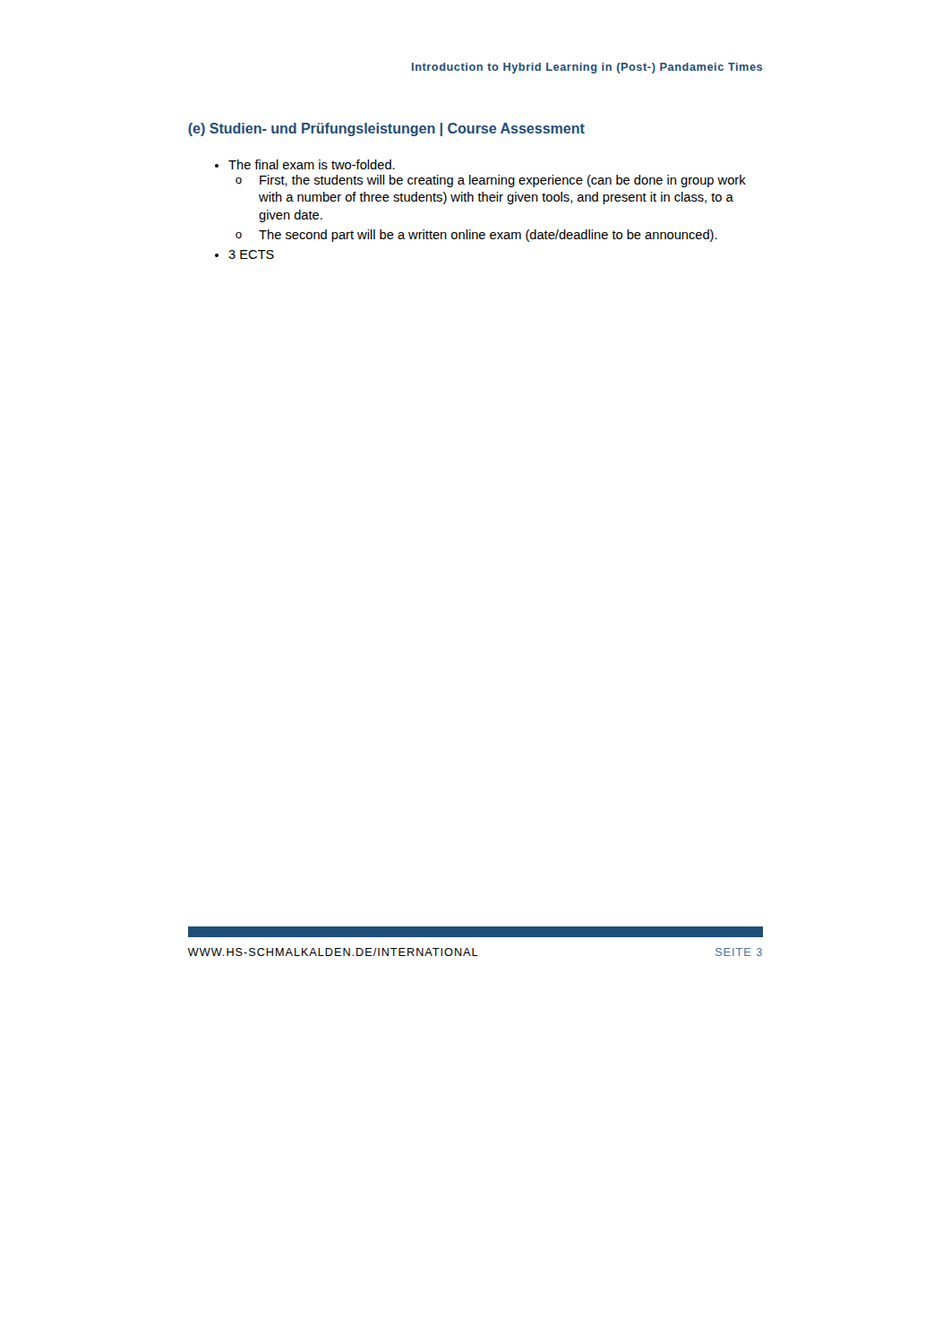Introduction to Hybrid Learning in (Post-) Pandameic Times
(e) Studien- und Prüfungsleistungen | Course Assessment
The final exam is two-folded.
First, the students will be creating a learning experience (can be done in group work with a number of three students) with their given tools, and present it in class, to a given date.
The second part will be a written online exam (date/deadline to be announced).
3 ECTS
WWW.HS-SCHMALKALDEN.DE/INTERNATIONAL SEITE 3